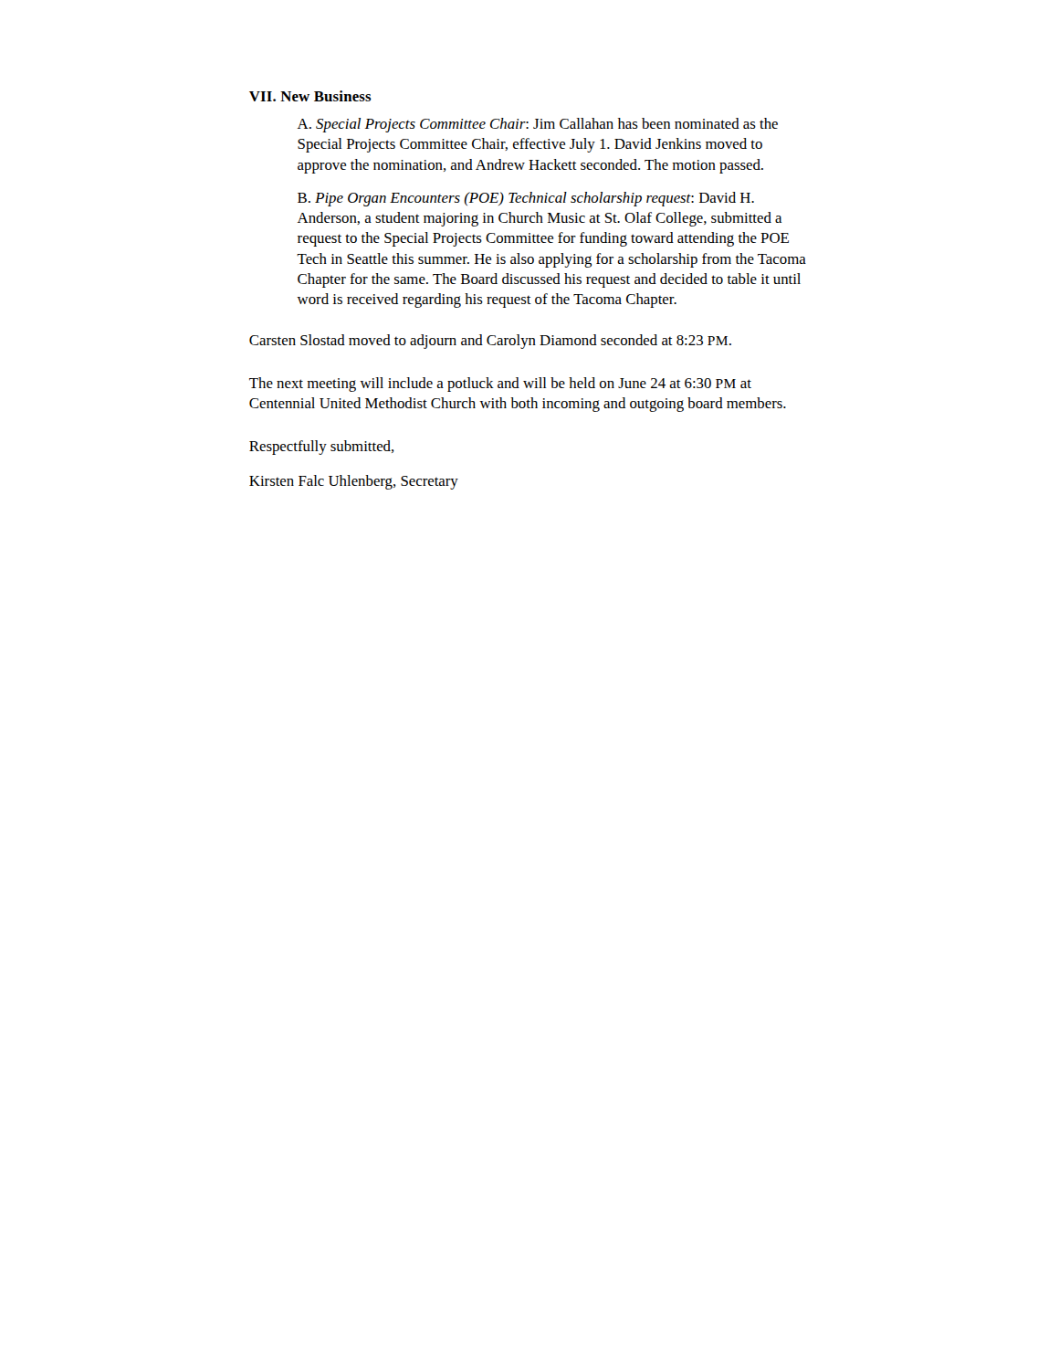VII. New Business
A. Special Projects Committee Chair: Jim Callahan has been nominated as the Special Projects Committee Chair, effective July 1. David Jenkins moved to approve the nomination, and Andrew Hackett seconded. The motion passed.
B. Pipe Organ Encounters (POE) Technical scholarship request: David H. Anderson, a student majoring in Church Music at St. Olaf College, submitted a request to the Special Projects Committee for funding toward attending the POE Tech in Seattle this summer. He is also applying for a scholarship from the Tacoma Chapter for the same. The Board discussed his request and decided to table it until word is received regarding his request of the Tacoma Chapter.
Carsten Slostad moved to adjourn and Carolyn Diamond seconded at 8:23 PM.
The next meeting will include a potluck and will be held on June 24 at 6:30 PM at Centennial United Methodist Church with both incoming and outgoing board members.
Respectfully submitted,
Kirsten Falc Uhlenberg, Secretary